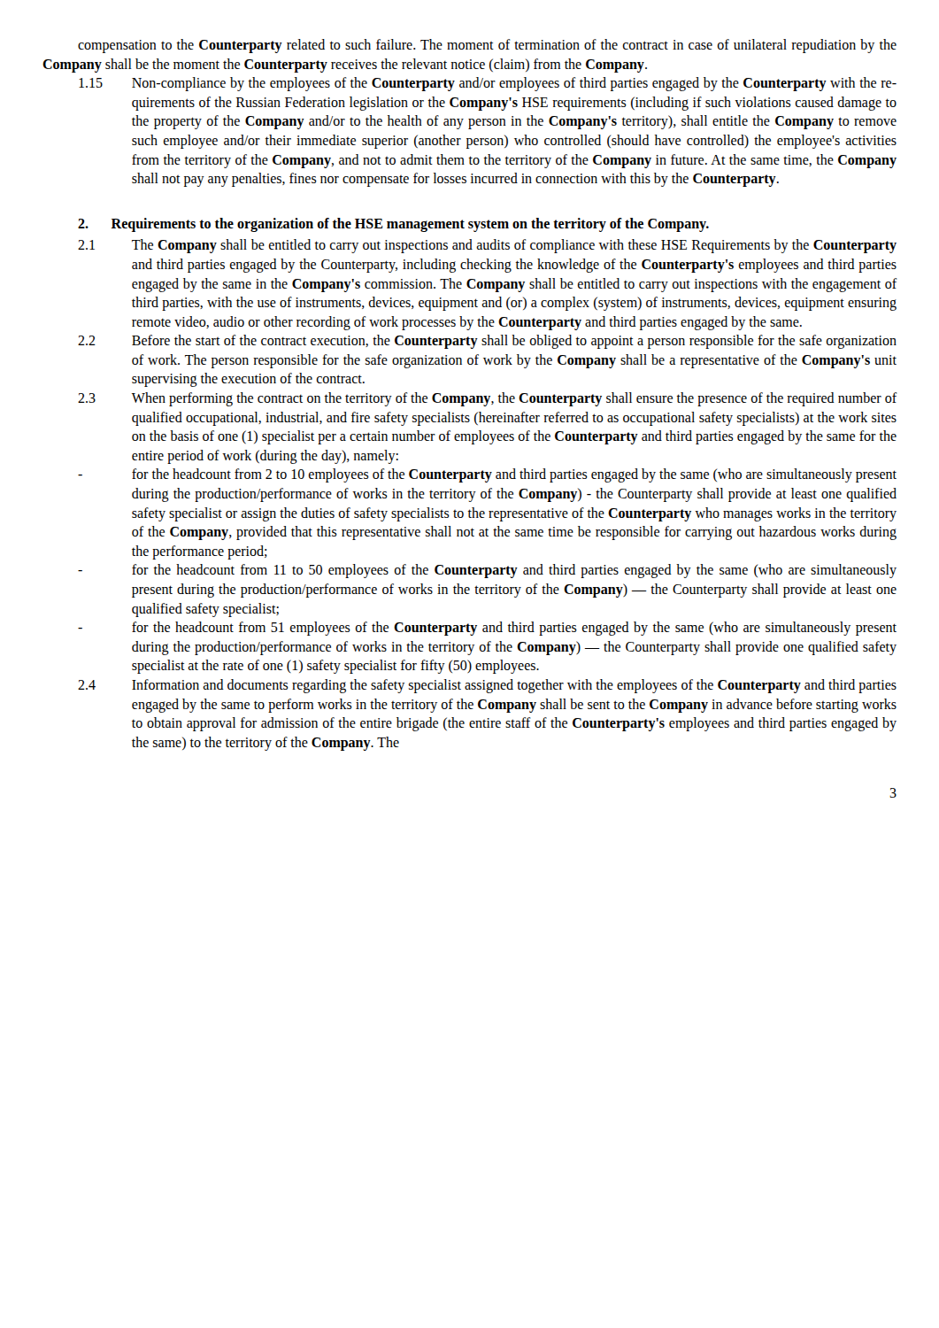compensation to the Counterparty related to such failure. The moment of termination of the contract in case of unilateral repudiation by the Company shall be the moment the Counterparty receives the relevant notice (claim) from the Company.
1.15 Non-compliance by the employees of the Counterparty and/or employees of third parties engaged by the Counterparty with the requirements of the Russian Federation legislation or the Company's HSE requirements (including if such violations caused damage to the property of the Company and/or to the health of any person in the Company's territory), shall entitle the Company to remove such employee and/or their immediate superior (another person) who controlled (should have controlled) the employee's activities from the territory of the Company, and not to admit them to the territory of the Company in future. At the same time, the Company shall not pay any penalties, fines nor compensate for losses incurred in connection with this by the Counterparty.
2. Requirements to the organization of the HSE management system on the territory of the Company.
2.1 The Company shall be entitled to carry out inspections and audits of compliance with these HSE Requirements by the Counterparty and third parties engaged by the Counterparty, including checking the knowledge of the Counterparty's employees and third parties engaged by the same in the Company's commission. The Company shall be entitled to carry out inspections with the engagement of third parties, with the use of instruments, devices, equipment and (or) a complex (system) of instruments, devices, equipment ensuring remote video, audio or other recording of work processes by the Counterparty and third parties engaged by the same.
2.2 Before the start of the contract execution, the Counterparty shall be obliged to appoint a person responsible for the safe organization of work. The person responsible for the safe organization of work by the Company shall be a representative of the Company's unit supervising the execution of the contract.
2.3 When performing the contract on the territory of the Company, the Counterparty shall ensure the presence of the required number of qualified occupational, industrial, and fire safety specialists (hereinafter referred to as occupational safety specialists) at the work sites on the basis of one (1) specialist per a certain number of employees of the Counterparty and third parties engaged by the same for the entire period of work (during the day), namely:
- for the headcount from 2 to 10 employees of the Counterparty and third parties engaged by the same (who are simultaneously present during the production/performance of works in the territory of the Company) - the Counterparty shall provide at least one qualified safety specialist or assign the duties of safety specialists to the representative of the Counterparty who manages works in the territory of the Company, provided that this representative shall not at the same time be responsible for carrying out hazardous works during the performance period;
- for the headcount from 11 to 50 employees of the Counterparty and third parties engaged by the same (who are simultaneously present during the production/performance of works in the territory of the Company) — the Counterparty shall provide at least one qualified safety specialist;
- for the headcount from 51 employees of the Counterparty and third parties engaged by the same (who are simultaneously present during the production/performance of works in the territory of the Company) — the Counterparty shall provide one qualified safety specialist at the rate of one (1) safety specialist for fifty (50) employees.
2.4 Information and documents regarding the safety specialist assigned together with the employees of the Counterparty and third parties engaged by the same to perform works in the territory of the Company shall be sent to the Company in advance before starting works to obtain approval for admission of the entire brigade (the entire staff of the Counterparty's employees and third parties engaged by the same) to the territory of the Company. The
3